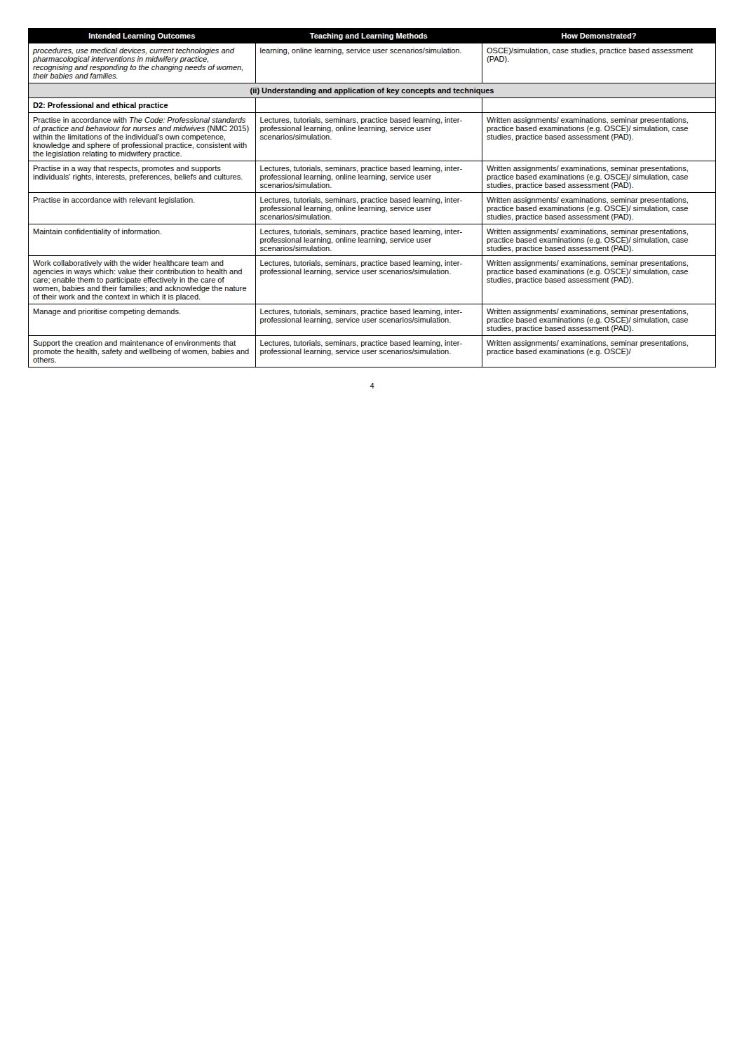| Intended Learning Outcomes | Teaching and Learning Methods | How Demonstrated? |
| --- | --- | --- |
| procedures, use medical devices, current technologies and pharmacological interventions in midwifery practice, recognising and responding to the changing needs of women, their babies and families. | learning, online learning, service user scenarios/simulation. | OSCE)/simulation, case studies, practice based assessment (PAD). |
| (ii) Understanding and application of key concepts and techniques |
| D2: Professional and ethical practice | | |
| Practise in accordance with The Code: Professional standards of practice and behaviour for nurses and midwives (NMC 2015) within the limitations of the individual's own competence, knowledge and sphere of professional practice, consistent with the legislation relating to midwifery practice. | Lectures, tutorials, seminars, practice based learning, inter-professional learning, online learning, service user scenarios/simulation. | Written assignments/ examinations, seminar presentations, practice based examinations (e.g. OSCE)/ simulation, case studies, practice based assessment (PAD). |
| Practise in a way that respects, promotes and supports individuals' rights, interests, preferences, beliefs and cultures. | Lectures, tutorials, seminars, practice based learning, inter-professional learning, online learning, service user scenarios/simulation. | Written assignments/ examinations, seminar presentations, practice based examinations (e.g. OSCE)/ simulation, case studies, practice based assessment (PAD). |
| Practise in accordance with relevant legislation. | Lectures, tutorials, seminars, practice based learning, inter-professional learning, online learning, service user scenarios/simulation. | Written assignments/ examinations, seminar presentations, practice based examinations (e.g. OSCE)/ simulation, case studies, practice based assessment (PAD). |
| Maintain confidentiality of information. | Lectures, tutorials, seminars, practice based learning, inter-professional learning, online learning, service user scenarios/simulation. | Written assignments/ examinations, seminar presentations, practice based examinations (e.g. OSCE)/ simulation, case studies, practice based assessment (PAD). |
| Work collaboratively with the wider healthcare team and agencies in ways which: value their contribution to health and care; enable them to participate effectively in the care of women, babies and their families; and acknowledge the nature of their work and the context in which it is placed. | Lectures, tutorials, seminars, practice based learning, inter-professional learning, service user scenarios/simulation. | Written assignments/ examinations, seminar presentations, practice based examinations (e.g. OSCE)/ simulation, case studies, practice based assessment (PAD). |
| Manage and prioritise competing demands. | Lectures, tutorials, seminars, practice based learning, inter-professional learning, service user scenarios/simulation. | Written assignments/ examinations, seminar presentations, practice based examinations (e.g. OSCE)/ simulation, case studies, practice based assessment (PAD). |
| Support the creation and maintenance of environments that promote the health, safety and wellbeing of women, babies and others. | Lectures, tutorials, seminars, practice based learning, inter-professional learning, service user scenarios/simulation. | Written assignments/ examinations, seminar presentations, practice based examinations (e.g. OSCE)/ |
4